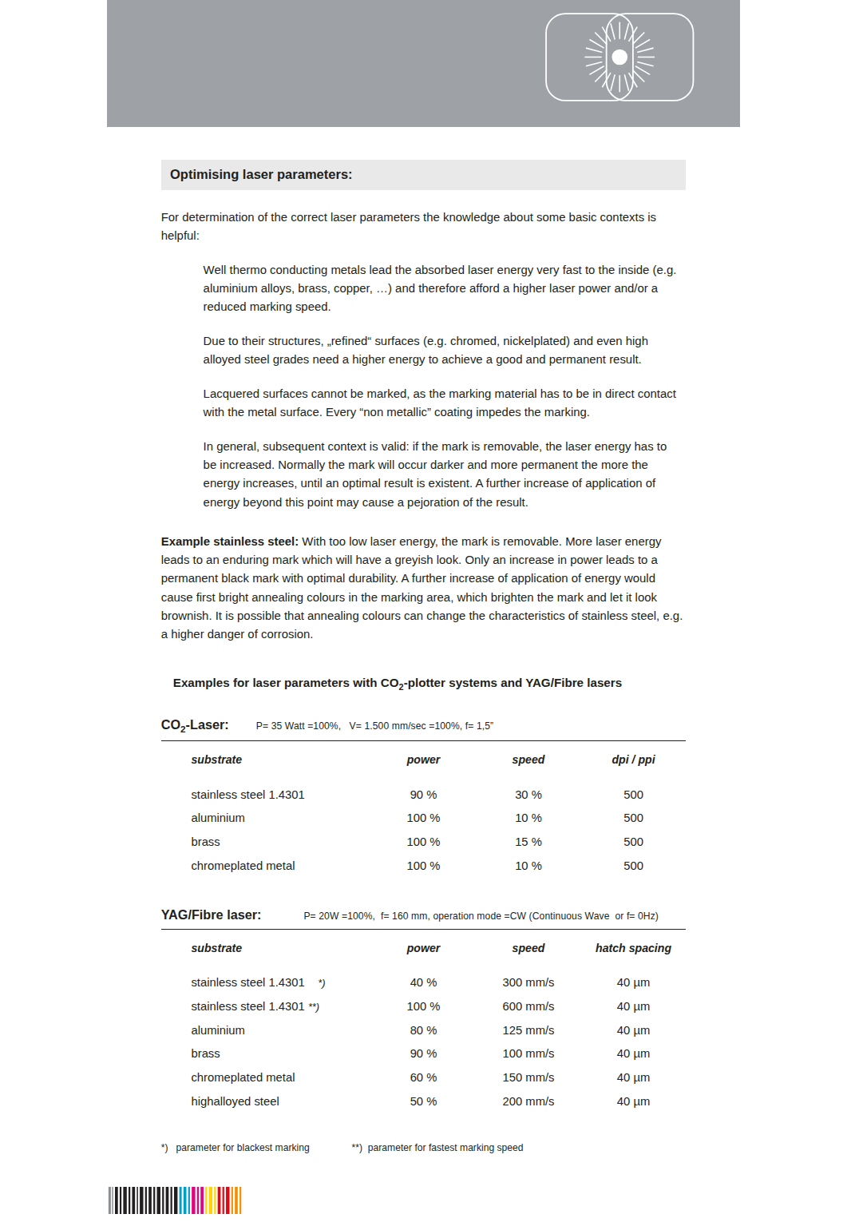Optimising laser parameters:
For determination of the correct laser parameters the knowledge about some basic contexts is helpful:
Well thermo conducting metals lead the absorbed laser energy very fast to the inside (e.g. aluminium alloys, brass, copper, …) and therefore afford a higher laser power and/or a reduced marking speed.
Due to their structures, „refined“ surfaces (e.g. chromed, nickelplated) and even high alloyed steel grades need a higher energy to achieve a good and permanent result.
Lacquered surfaces cannot be marked, as the marking material has to be in direct contact with the metal surface. Every “non metallic” coating impedes the marking.
In general, subsequent context is valid: if the mark is removable, the laser energy has to be increased. Normally the mark will occur darker and more permanent the more the energy increases, until an optimal result is existent. A further increase of application of energy beyond this point may cause a pejoration of the result.
Example stainless steel: With too low laser energy, the mark is removable. More laser energy leads to an enduring mark which will have a greyish look. Only an increase in power leads to a permanent black mark with optimal durability. A further increase of application of energy would cause first bright annealing colours in the marking area, which brighten the mark and let it look brownish. It is possible that annealing colours can change the characteristics of stainless steel, e.g. a higher danger of corrosion.
Examples for laser parameters with CO2-plotter systems and YAG/Fibre lasers
CO2-Laser: P= 35 Watt =100%, V= 1.500 mm/sec =100%, f= 1,5”
| substrate | power | speed | dpi / ppi |
| --- | --- | --- | --- |
| stainless steel 1.4301 | 90 % | 30 % | 500 |
| aluminium | 100 % | 10 % | 500 |
| brass | 100 % | 15 % | 500 |
| chromeplated metal | 100 % | 10 % | 500 |
YAG/Fibre laser: P= 20W =100%, f= 160 mm, operation mode =CW (Continuous Wave or f= 0Hz)
| substrate | power | speed | hatch spacing |
| --- | --- | --- | --- |
| stainless steel 1.4301 *) | 40 % | 300 mm/s | 40 µm |
| stainless steel 1.4301 **) | 100 % | 600 mm/s | 40 µm |
| aluminium | 80 % | 125 mm/s | 40 µm |
| brass | 90 % | 100 mm/s | 40 µm |
| chromeplated metal | 60 % | 150 mm/s | 40 µm |
| highalloyed steel | 50 % | 200 mm/s | 40 µm |
*) parameter for blackest marking **) parameter for fastest marking speed